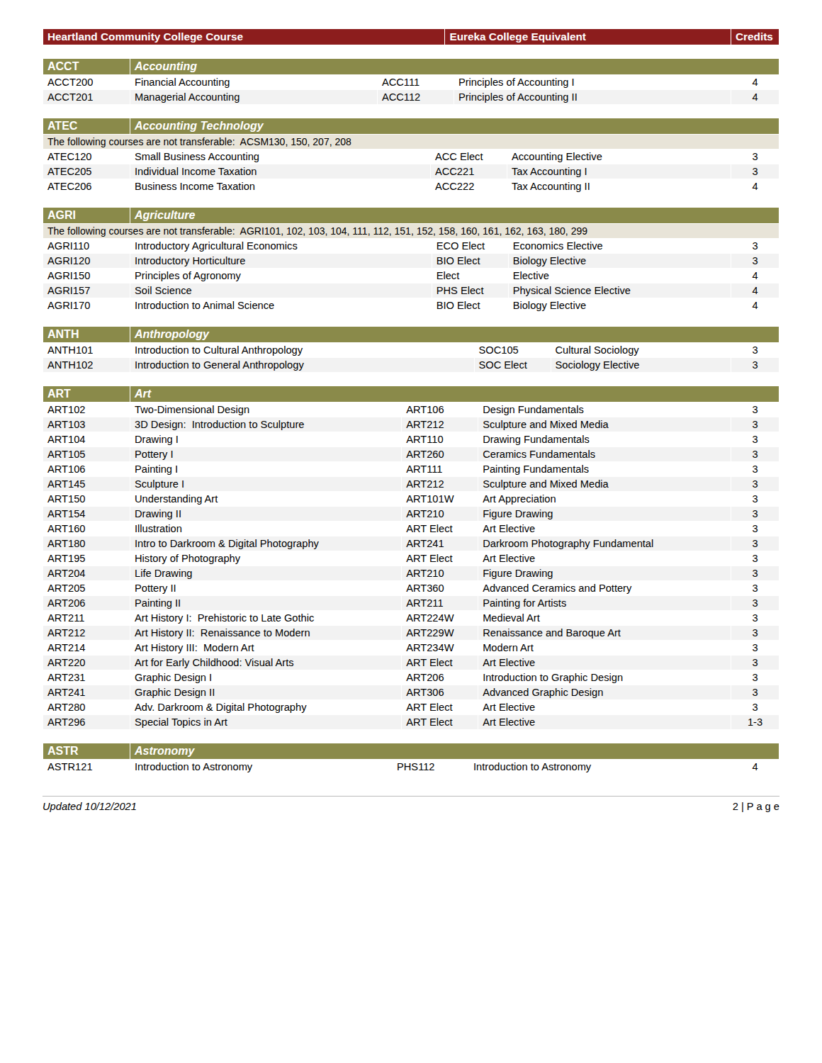| Heartland Community College Course | Eureka College Equivalent | Credits |
| --- | --- | --- |
| ACCT | Accounting |
| ACCT200 | Financial Accounting | ACC111 | Principles of Accounting I | 4 |
| ACCT201 | Managerial Accounting | ACC112 | Principles of Accounting II | 4 |
| ATEC | Accounting Technology |
| The following courses are not transferable: ACSM130, 150, 207, 208 |
| ATEC120 | Small Business Accounting | ACC Elect | Accounting Elective | 3 |
| ATEC205 | Individual Income Taxation | ACC221 | Tax Accounting I | 3 |
| ATEC206 | Business Income Taxation | ACC222 | Tax Accounting II | 4 |
| AGRI | Agriculture |
| The following courses are not transferable: AGRI101, 102, 103, 104, 111, 112, 151, 152, 158, 160, 161, 162, 163, 180, 299 |
| AGRI110 | Introductory Agricultural Economics | ECO Elect | Economics Elective | 3 |
| AGRI120 | Introductory Horticulture | BIO Elect | Biology Elective | 3 |
| AGRI150 | Principles of Agronomy | Elect | Elective | 4 |
| AGRI157 | Soil Science | PHS Elect | Physical Science Elective | 4 |
| AGRI170 | Introduction to Animal Science | BIO Elect | Biology Elective | 4 |
| ANTH | Anthropology |
| ANTH101 | Introduction to Cultural Anthropology | SOC105 | Cultural Sociology | 3 |
| ANTH102 | Introduction to General Anthropology | SOC Elect | Sociology Elective | 3 |
| ART | Art |
| ART102 | Two-Dimensional Design | ART106 | Design Fundamentals | 3 |
| ART103 | 3D Design: Introduction to Sculpture | ART212 | Sculpture and Mixed Media | 3 |
| ART104 | Drawing I | ART110 | Drawing Fundamentals | 3 |
| ART105 | Pottery I | ART260 | Ceramics Fundamentals | 3 |
| ART106 | Painting I | ART111 | Painting Fundamentals | 3 |
| ART145 | Sculpture I | ART212 | Sculpture and Mixed Media | 3 |
| ART150 | Understanding Art | ART101W | Art Appreciation | 3 |
| ART154 | Drawing II | ART210 | Figure Drawing | 3 |
| ART160 | Illustration | ART Elect | Art Elective | 3 |
| ART180 | Intro to Darkroom & Digital Photography | ART241 | Darkroom Photography Fundamental | 3 |
| ART195 | History of Photography | ART Elect | Art Elective | 3 |
| ART204 | Life Drawing | ART210 | Figure Drawing | 3 |
| ART205 | Pottery II | ART360 | Advanced Ceramics and Pottery | 3 |
| ART206 | Painting II | ART211 | Painting for Artists | 3 |
| ART211 | Art History I: Prehistoric to Late Gothic | ART224W | Medieval Art | 3 |
| ART212 | Art History II: Renaissance to Modern | ART229W | Renaissance and Baroque Art | 3 |
| ART214 | Art History III: Modern Art | ART234W | Modern Art | 3 |
| ART220 | Art for Early Childhood: Visual Arts | ART Elect | Art Elective | 3 |
| ART231 | Graphic Design I | ART206 | Introduction to Graphic Design | 3 |
| ART241 | Graphic Design II | ART306 | Advanced Graphic Design | 3 |
| ART280 | Adv. Darkroom & Digital Photography | ART Elect | Art Elective | 3 |
| ART296 | Special Topics in Art | ART Elect | Art Elective | 1-3 |
| ASTR | Astronomy |
| ASTR121 | Introduction to Astronomy | PHS112 | Introduction to Astronomy | 4 |
Updated 10/12/2021 2 | P a g e